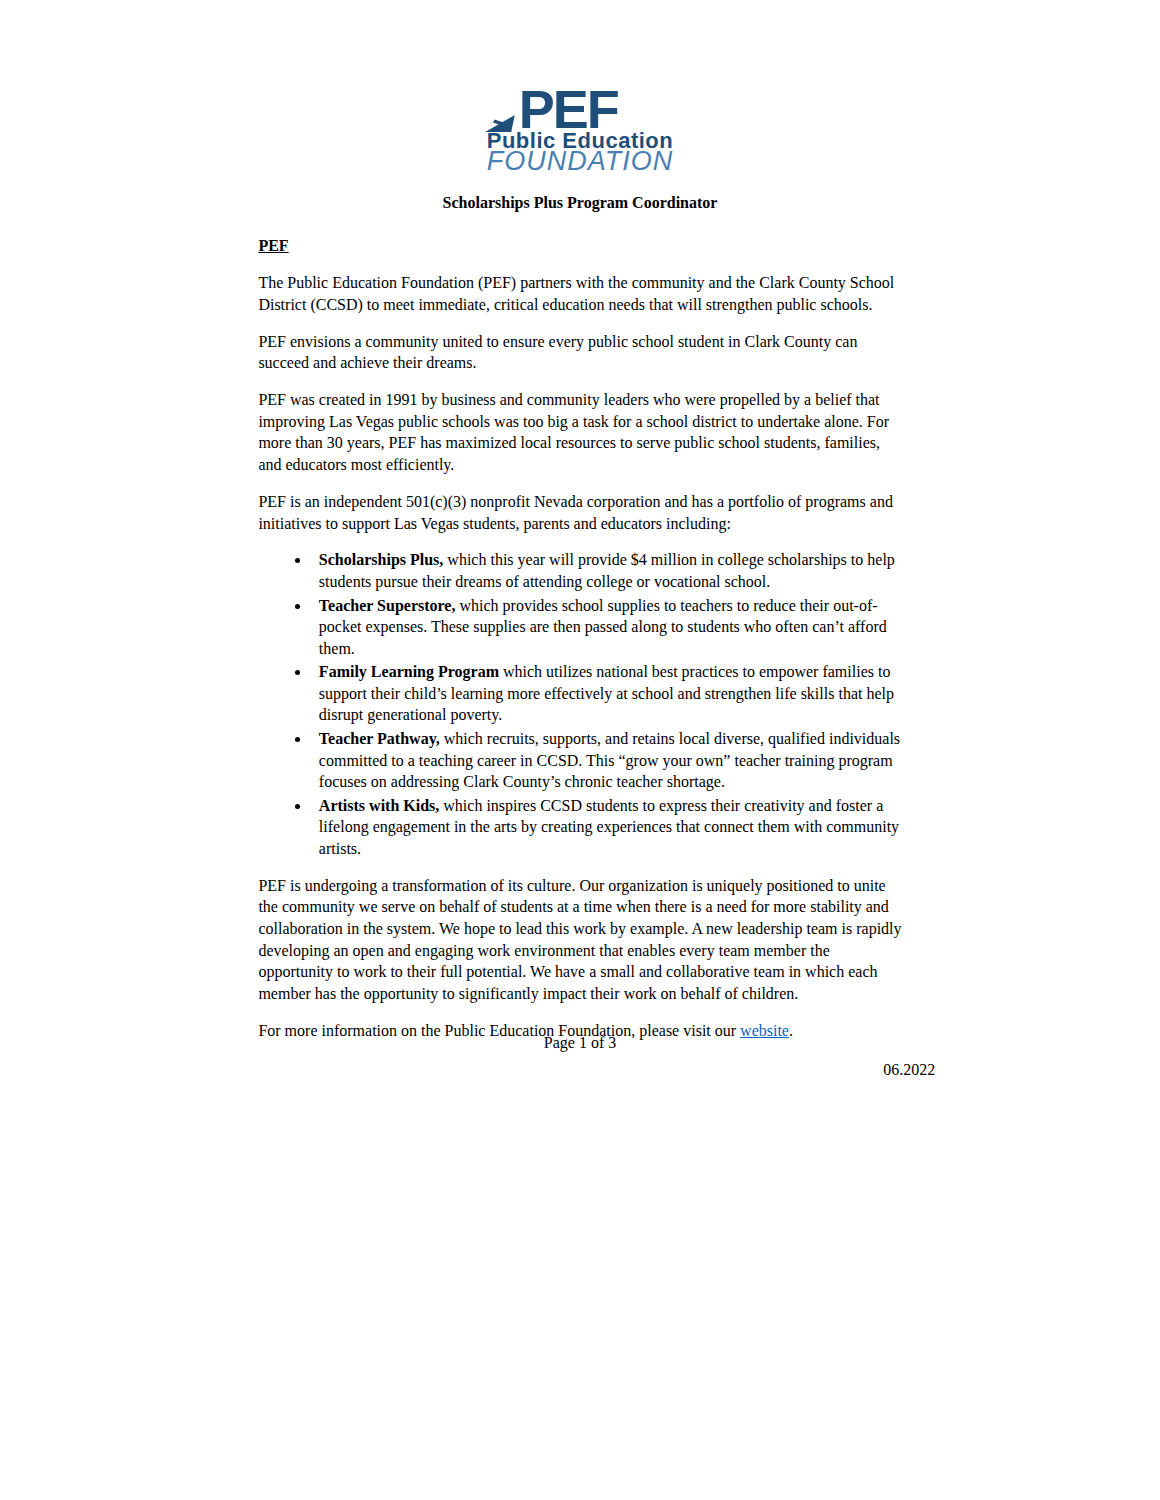PEF
Public Education
FOUNDATION
Scholarships Plus Program Coordinator
PEF
The Public Education Foundation (PEF) partners with the community and the Clark County School District (CCSD) to meet immediate, critical education needs that will strengthen public schools.
PEF envisions a community united to ensure every public school student in Clark County can succeed and achieve their dreams.
PEF was created in 1991 by business and community leaders who were propelled by a belief that improving Las Vegas public schools was too big a task for a school district to undertake alone. For more than 30 years, PEF has maximized local resources to serve public school students, families, and educators most efficiently.
PEF is an independent 501(c)(3) nonprofit Nevada corporation and has a portfolio of programs and initiatives to support Las Vegas students, parents and educators including:
Scholarships Plus, which this year will provide $4 million in college scholarships to help students pursue their dreams of attending college or vocational school.
Teacher Superstore, which provides school supplies to teachers to reduce their out-of-pocket expenses. These supplies are then passed along to students who often can’t afford them.
Family Learning Program which utilizes national best practices to empower families to support their child’s learning more effectively at school and strengthen life skills that help disrupt generational poverty.
Teacher Pathway, which recruits, supports, and retains local diverse, qualified individuals committed to a teaching career in CCSD. This “grow your own” teacher training program focuses on addressing Clark County’s chronic teacher shortage.
Artists with Kids, which inspires CCSD students to express their creativity and foster a lifelong engagement in the arts by creating experiences that connect them with community artists.
PEF is undergoing a transformation of its culture. Our organization is uniquely positioned to unite the community we serve on behalf of students at a time when there is a need for more stability and collaboration in the system. We hope to lead this work by example. A new leadership team is rapidly developing an open and engaging work environment that enables every team member the opportunity to work to their full potential. We have a small and collaborative team in which each member has the opportunity to significantly impact their work on behalf of children.
For more information on the Public Education Foundation, please visit our website.
Page 1 of 3
06.2022